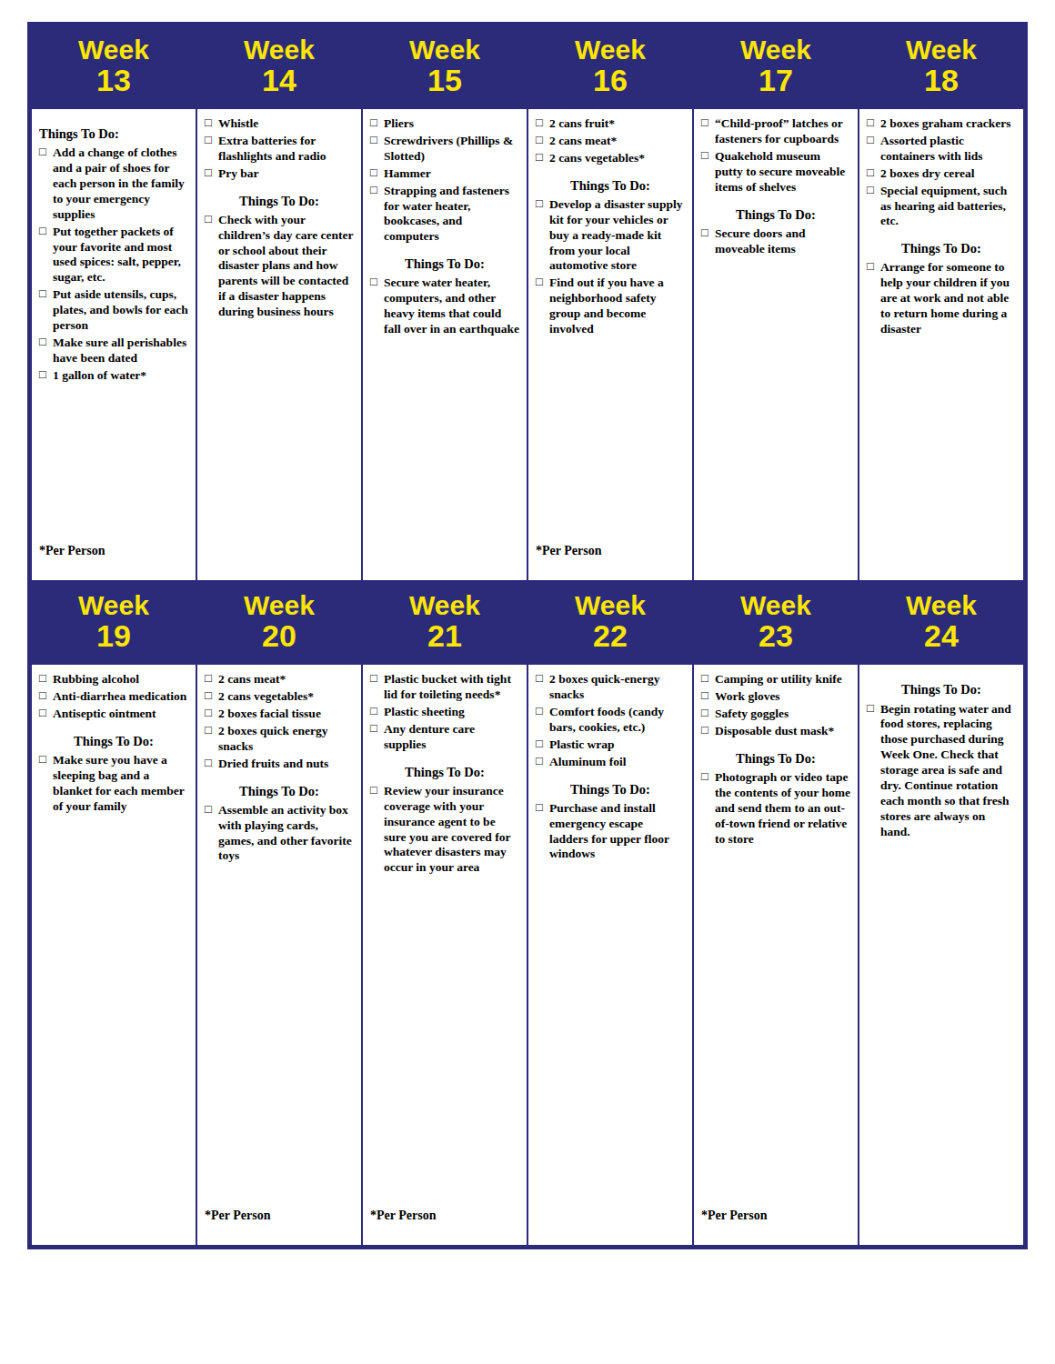| Week 13 | Week 14 | Week 15 | Week 16 | Week 17 | Week 18 |
| --- | --- | --- | --- | --- | --- |
| Things To Do: Add a change of clothes and a pair of shoes for each person in the family to your emergency supplies Put together packets of your favorite and most used spices: salt, pepper, sugar, etc. Put aside utensils, cups, plates, and bowls for each person Make sure all perishables have been dated 1 gallon of water* *Per Person | Whistle Extra batteries for flashlights and radio Pry bar Things To Do: Check with your children’s day care center or school about their disaster plans and how parents will be contacted if a disaster happens during business hours | Pliers Screwdrivers (Phillips & Slotted) Hammer Strapping and fasteners for water heater, bookcases, and computers Things To Do: Secure water heater, computers, and other heavy items that could fall over in an earthquake | 2 cans fruit* 2 cans meat* 2 cans vegetables* Things To Do: Develop a disaster supply kit for your vehicles or buy a ready-made kit from your local automotive store Find out if you have a neighborhood safety group and become involved *Per Person | “Child-proof” latches or fasteners for cupboards Quakehold museum putty to secure moveable items of shelves Things To Do: Secure doors and moveable items | 2 boxes graham crackers Assorted plastic containers with lids 2 boxes dry cereal Special equipment, such as hearing aid batteries, etc. Things To Do: Arrange for someone to help your children if you are at work and not able to return home during a disaster |
| Week 19 | Week 20 | Week 21 | Week 22 | Week 23 | Week 24 |
| Rubbing alcohol Anti-diarrhea medication Antiseptic ointment Things To Do: Make sure you have a sleeping bag and a blanket for each member of your family | 2 cans meat* 2 cans vegetables* 2 boxes facial tissue 2 boxes quick energy snacks Dried fruits and nuts Things To Do: Assemble an activity box with playing cards, games, and other favorite toys *Per Person | Plastic bucket with tight lid for toileting needs* Plastic sheeting Any denture care supplies Things To Do: Review your insurance coverage with your insurance agent to be sure you are covered for whatever disasters may occur in your area *Per Person | 2 boxes quick-energy snacks Comfort foods (candy bars, cookies, etc.) Plastic wrap Aluminum foil Things To Do: Purchase and install emergency escape ladders for upper floor windows | Camping or utility knife Work gloves Safety goggles Disposable dust mask* Things To Do: Photograph or video tape the contents of your home and send them to an out-of-town friend or relative to store *Per Person | Things To Do: Begin rotating water and food stores, replacing those purchased during Week One. Check that storage area is safe and dry. Continue rotation each month so that fresh stores are always on hand. |